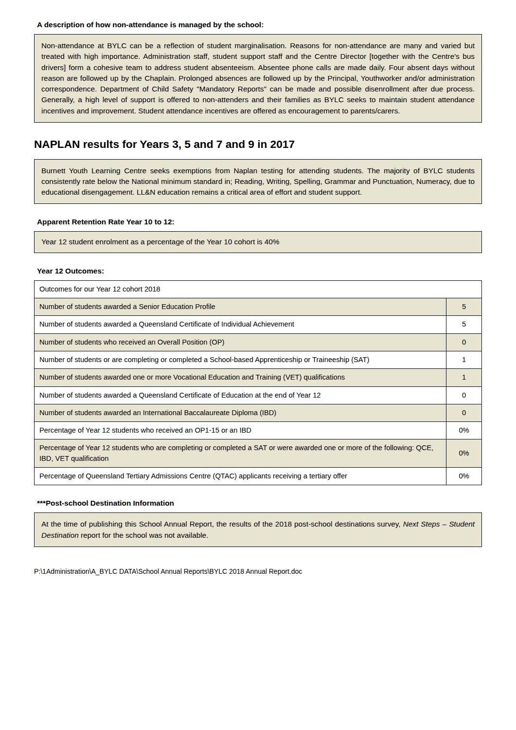A description of how non-attendance is managed by the school:
Non-attendance at BYLC can be a reflection of student marginalisation. Reasons for non-attendance are many and varied but treated with high importance. Administration staff, student support staff and the Centre Director [together with the Centre's bus drivers] form a cohesive team to address student absenteeism. Absentee phone calls are made daily. Four absent days without reason are followed up by the Chaplain. Prolonged absences are followed up by the Principal, Youthworker and/or administration correspondence. Department of Child Safety "Mandatory Reports" can be made and possible disenrollment after due process. Generally, a high level of support is offered to non-attenders and their families as BYLC seeks to maintain student attendance incentives and improvement. Student attendance incentives are offered as encouragement to parents/carers.
NAPLAN results for Years 3, 5 and 7 and 9 in 2017
Burnett Youth Learning Centre seeks exemptions from Naplan testing for attending students. The majority of BYLC students consistently rate below the National minimum standard in; Reading, Writing, Spelling, Grammar and Punctuation, Numeracy, due to educational disengagement. LL&N education remains a critical area of effort and student support.
Apparent Retention Rate Year 10 to 12:
Year 12 student enrolment as a percentage of the Year 10 cohort is 40%
Year 12 Outcomes:
| Outcomes for our Year 12 cohort 2018 |
| Number of students awarded a Senior Education Profile | 5 |
| Number of students awarded a Queensland Certificate of Individual Achievement | 5 |
| Number of students who received an Overall Position (OP) | 0 |
| Number of students or are completing or completed a School-based Apprenticeship or Traineeship (SAT) | 1 |
| Number of students awarded one or more Vocational Education and Training (VET) qualifications | 1 |
| Number of students awarded a Queensland Certificate of Education at the end of Year 12 | 0 |
| Number of students awarded an International Baccalaureate Diploma (IBD) | 0 |
| Percentage of Year 12 students who received an OP1-15 or an IBD | 0% |
| Percentage of Year 12 students who are completing or completed a SAT or were awarded one or more of the following: QCE, IBD, VET qualification | 0% |
| Percentage of Queensland Tertiary Admissions Centre (QTAC) applicants receiving a tertiary offer | 0% |
***Post-school Destination Information
At the time of publishing this School Annual Report, the results of the 2018 post-school destinations survey, Next Steps – Student Destination report for the school was not available.
P:\1Administration\A_BYLC DATA\School Annual Reports\BYLC 2018 Annual Report.doc